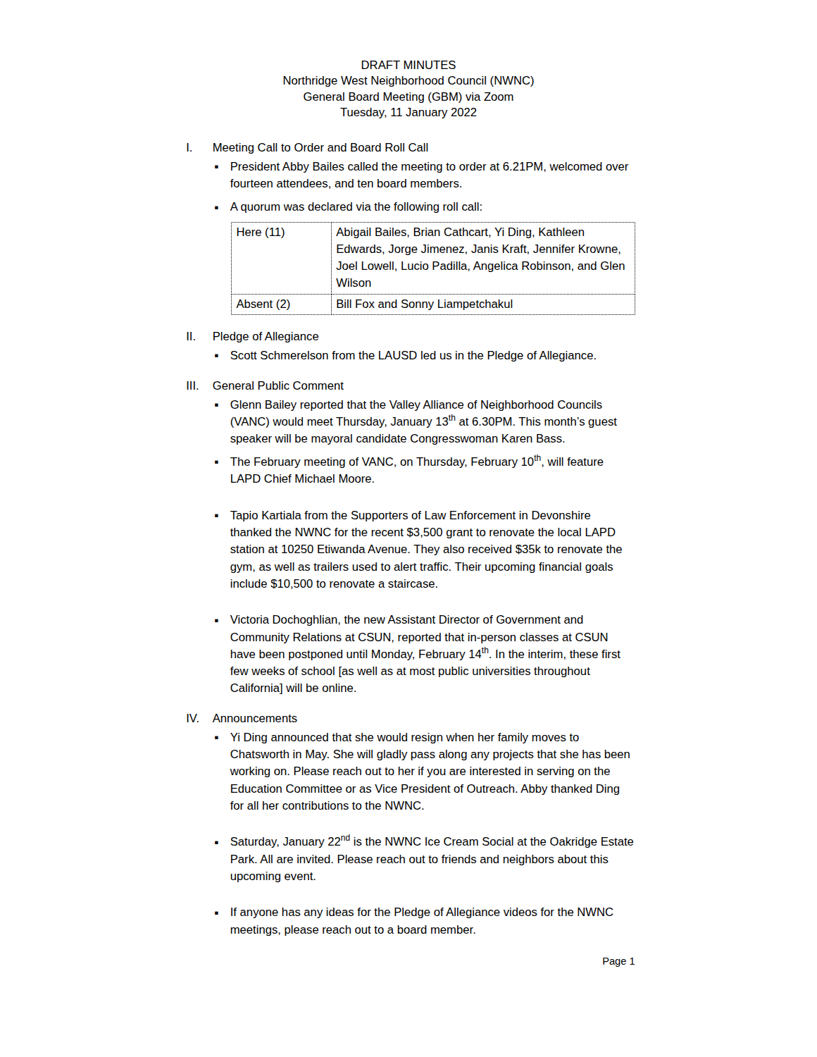DRAFT MINUTES
Northridge West Neighborhood Council (NWNC)
General Board Meeting (GBM) via Zoom
Tuesday, 11 January 2022
I. Meeting Call to Order and Board Roll Call
President Abby Bailes called the meeting to order at 6.21PM, welcomed over fourteen attendees, and ten board members.
A quorum was declared via the following roll call:
| Here (11) | Abigail Bailes, Brian Cathcart, Yi Ding, Kathleen Edwards, Jorge Jimenez, Janis Kraft, Jennifer Krowne, Joel Lowell, Lucio Padilla, Angelica Robinson, and Glen Wilson |
| Absent (2) | Bill Fox and Sonny Liampetchakul |
II. Pledge of Allegiance
Scott Schmerelson from the LAUSD led us in the Pledge of Allegiance.
III. General Public Comment
Glenn Bailey reported that the Valley Alliance of Neighborhood Councils (VANC) would meet Thursday, January 13th at 6.30PM. This month’s guest speaker will be mayoral candidate Congresswoman Karen Bass.
The February meeting of VANC, on Thursday, February 10th, will feature LAPD Chief Michael Moore.
Tapio Kartiala from the Supporters of Law Enforcement in Devonshire thanked the NWNC for the recent $3,500 grant to renovate the local LAPD station at 10250 Etiwanda Avenue. They also received $35k to renovate the gym, as well as trailers used to alert traffic. Their upcoming financial goals include $10,500 to renovate a staircase.
Victoria Dochoghlian, the new Assistant Director of Government and Community Relations at CSUN, reported that in-person classes at CSUN have been postponed until Monday, February 14th. In the interim, these first few weeks of school [as well as at most public universities throughout California] will be online.
IV. Announcements
Yi Ding announced that she would resign when her family moves to Chatsworth in May. She will gladly pass along any projects that she has been working on. Please reach out to her if you are interested in serving on the Education Committee or as Vice President of Outreach. Abby thanked Ding for all her contributions to the NWNC.
Saturday, January 22nd is the NWNC Ice Cream Social at the Oakridge Estate Park. All are invited. Please reach out to friends and neighbors about this upcoming event.
If anyone has any ideas for the Pledge of Allegiance videos for the NWNC meetings, please reach out to a board member.
Page 1